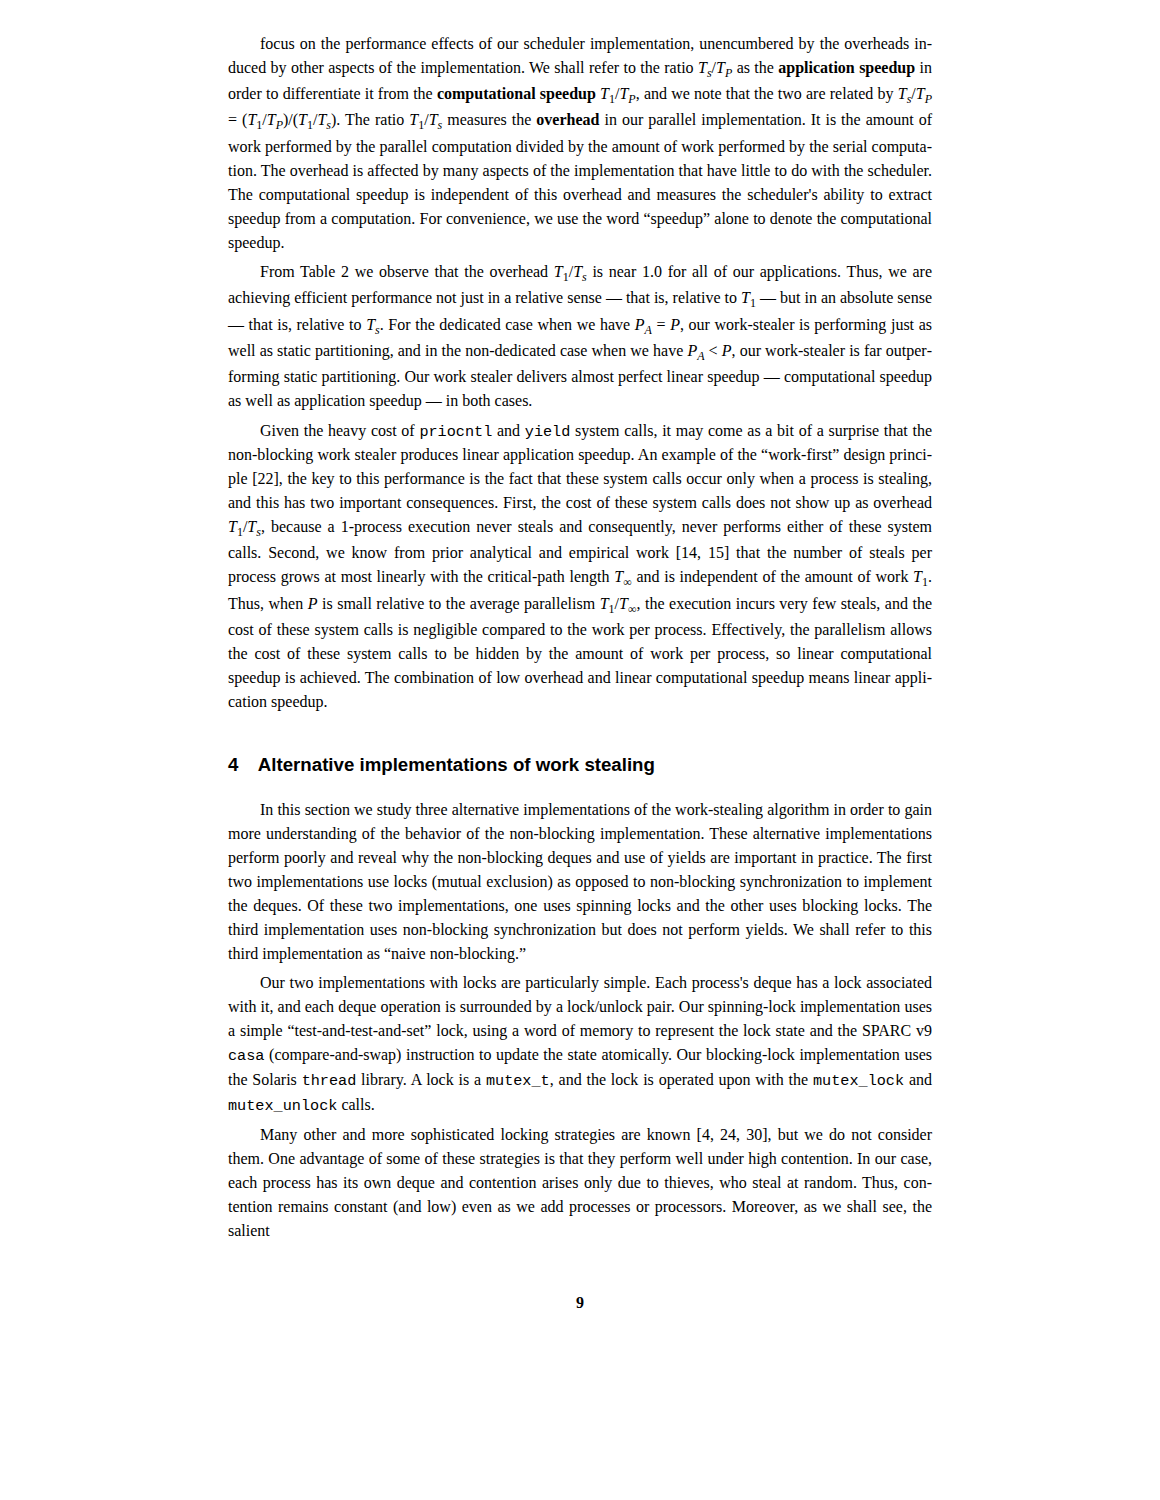focus on the performance effects of our scheduler implementation, unencumbered by the overheads induced by other aspects of the implementation. We shall refer to the ratio Ts/TP as the application speedup in order to differentiate it from the computational speedup T1/TP, and we note that the two are related by Ts/TP = (T1/TP)/(T1/Ts). The ratio T1/Ts measures the overhead in our parallel implementation. It is the amount of work performed by the parallel computation divided by the amount of work performed by the serial computation. The overhead is affected by many aspects of the implementation that have little to do with the scheduler. The computational speedup is independent of this overhead and measures the scheduler's ability to extract speedup from a computation. For convenience, we use the word “speedup” alone to denote the computational speedup.
From Table 2 we observe that the overhead T1/Ts is near 1.0 for all of our applications. Thus, we are achieving efficient performance not just in a relative sense — that is, relative to T1 — but in an absolute sense — that is, relative to Ts. For the dedicated case when we have PA = P, our work-stealer is performing just as well as static partitioning, and in the non-dedicated case when we have PA < P, our work-stealer is far outperforming static partitioning. Our work stealer delivers almost perfect linear speedup — computational speedup as well as application speedup — in both cases.
Given the heavy cost of priocntl and yield system calls, it may come as a bit of a surprise that the non-blocking work stealer produces linear application speedup. An example of the “work-first” design principle [22], the key to this performance is the fact that these system calls occur only when a process is stealing, and this has two important consequences. First, the cost of these system calls does not show up as overhead T1/Ts, because a 1-process execution never steals and consequently, never performs either of these system calls. Second, we know from prior analytical and empirical work [14, 15] that the number of steals per process grows at most linearly with the critical-path length T∞ and is independent of the amount of work T1. Thus, when P is small relative to the average parallelism T1/T∞, the execution incurs very few steals, and the cost of these system calls is negligible compared to the work per process. Effectively, the parallelism allows the cost of these system calls to be hidden by the amount of work per process, so linear computational speedup is achieved. The combination of low overhead and linear computational speedup means linear application speedup.
4 Alternative implementations of work stealing
In this section we study three alternative implementations of the work-stealing algorithm in order to gain more understanding of the behavior of the non-blocking implementation. These alternative implementations perform poorly and reveal why the non-blocking deques and use of yields are important in practice. The first two implementations use locks (mutual exclusion) as opposed to non-blocking synchronization to implement the deques. Of these two implementations, one uses spinning locks and the other uses blocking locks. The third implementation uses non-blocking synchronization but does not perform yields. We shall refer to this third implementation as “naive non-blocking.”
Our two implementations with locks are particularly simple. Each process's deque has a lock associated with it, and each deque operation is surrounded by a lock/unlock pair. Our spinning-lock implementation uses a simple “test-and-test-and-set” lock, using a word of memory to represent the lock state and the SPARC v9 casa (compare-and-swap) instruction to update the state atomically. Our blocking-lock implementation uses the Solaris thread library. A lock is a mutex_t, and the lock is operated upon with the mutex_lock and mutex_unlock calls.
Many other and more sophisticated locking strategies are known [4, 24, 30], but we do not consider them. One advantage of some of these strategies is that they perform well under high contention. In our case, each process has its own deque and contention arises only due to thieves, who steal at random. Thus, contention remains constant (and low) even as we add processes or processors. Moreover, as we shall see, the salient
9